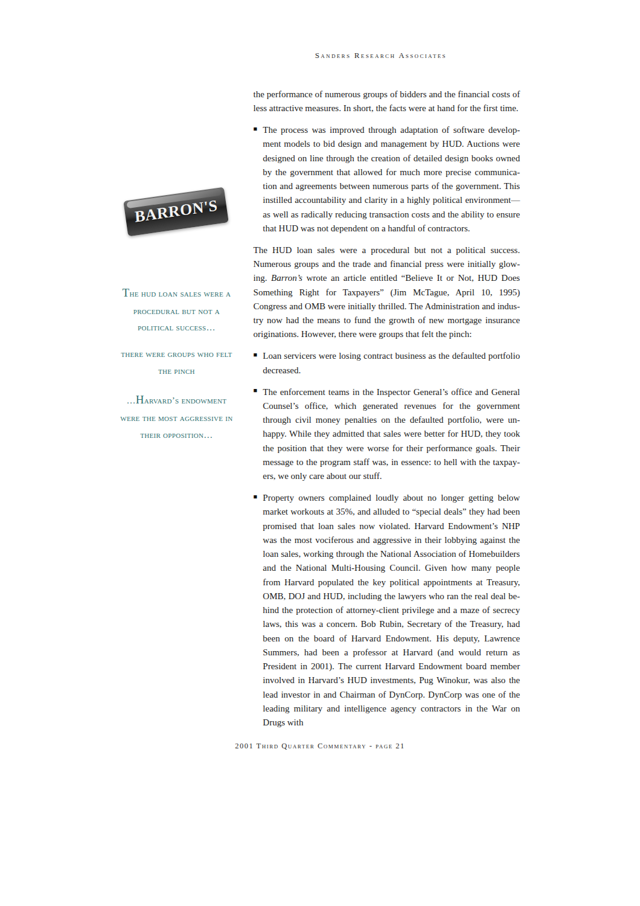Sanders Research Associates
BARRON'S
The hud loan sales were a procedural but not a political success…
there were groups who felt the pinch
…Harvard’s endowment were the most aggressive in their opposition…
the performance of numerous groups of bidders and the financial costs of less attractive measures. In short, the facts were at hand for the first time.
The process was improved through adaptation of software development models to bid design and management by HUD. Auctions were designed on line through the creation of detailed design books owned by the government that allowed for much more precise communication and agreements between numerous parts of the government. This instilled accountability and clarity in a highly political environment—as well as radically reducing transaction costs and the ability to ensure that HUD was not dependent on a handful of contractors.
The HUD loan sales were a procedural but not a political success. Numerous groups and the trade and financial press were initially glowing. Barron’s wrote an article entitled “Believe It or Not, HUD Does Something Right for Taxpayers” (Jim McTague, April 10, 1995) Congress and OMB were initially thrilled. The Administration and industry now had the means to fund the growth of new mortgage insurance originations. However, there were groups that felt the pinch:
Loan servicers were losing contract business as the defaulted portfolio decreased.
The enforcement teams in the Inspector General’s office and General Counsel’s office, which generated revenues for the government through civil money penalties on the defaulted portfolio, were unhappy. While they admitted that sales were better for HUD, they took the position that they were worse for their performance goals. Their message to the program staff was, in essence: to hell with the taxpayers, we only care about our stuff.
Property owners complained loudly about no longer getting below market workouts at 35%, and alluded to “special deals” they had been promised that loan sales now violated. Harvard Endowment’s NHP was the most vociferous and aggressive in their lobbying against the loan sales, working through the National Association of Homebuilders and the National Multi-Housing Council. Given how many people from Harvard populated the key political appointments at Treasury, OMB, DOJ and HUD, including the lawyers who ran the real deal behind the protection of attorney-client privilege and a maze of secrecy laws, this was a concern. Bob Rubin, Secretary of the Treasury, had been on the board of Harvard Endowment. His deputy, Lawrence Summers, had been a professor at Harvard (and would return as President in 2001). The current Harvard Endowment board member involved in Harvard’s HUD investments, Pug Winokur, was also the lead investor in and Chairman of DynCorp. DynCorp was one of the leading military and intelligence agency contractors in the War on Drugs with
2001 Third Quarter Commentary - page 21